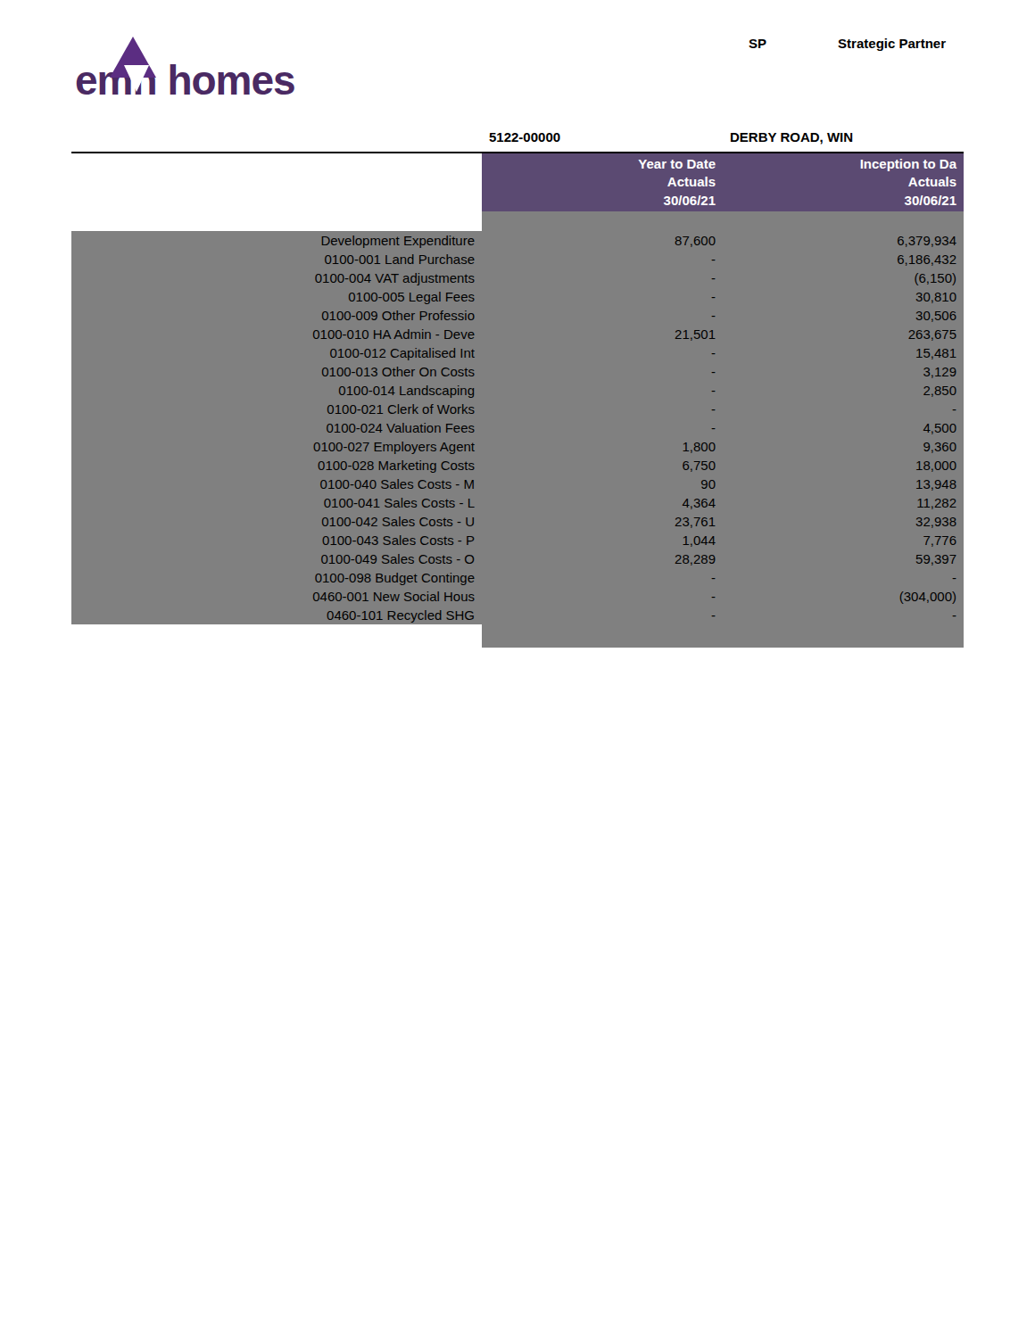SP Strategic Partner
emh homes
| | 5122-00000 | DERBY ROAD, WIN |
| | Year to Date Actuals 30/06/21 | Inception to Da Actuals 30/06/21 |
| Development Expenditure | 87,600 | 6,379,934 |
| 0100-001 Land Purchase | - | 6,186,432 |
| 0100-004 VAT adjustments | - | (6,150) |
| 0100-005 Legal Fees | - | 30,810 |
| 0100-009 Other Professio | - | 30,506 |
| 0100-010 HA Admin - Deve | 21,501 | 263,675 |
| 0100-012 Capitalised Int | - | 15,481 |
| 0100-013 Other On Costs | - | 3,129 |
| 0100-014 Landscaping | - | 2,850 |
| 0100-021 Clerk of Works | - | - |
| 0100-024 Valuation Fees | - | 4,500 |
| 0100-027 Employers Agent | 1,800 | 9,360 |
| 0100-028 Marketing Costs | 6,750 | 18,000 |
| 0100-040 Sales Costs - M | 90 | 13,948 |
| 0100-041 Sales Costs - L | 4,364 | 11,282 |
| 0100-042 Sales Costs - U | 23,761 | 32,938 |
| 0100-043 Sales Costs - P | 1,044 | 7,776 |
| 0100-049 Sales Costs - O | 28,289 | 59,397 |
| 0100-098 Budget Continge | - | - |
| 0460-001 New Social Hous | - | (304,000) |
| 0460-101 Recycled SHG | - | - |